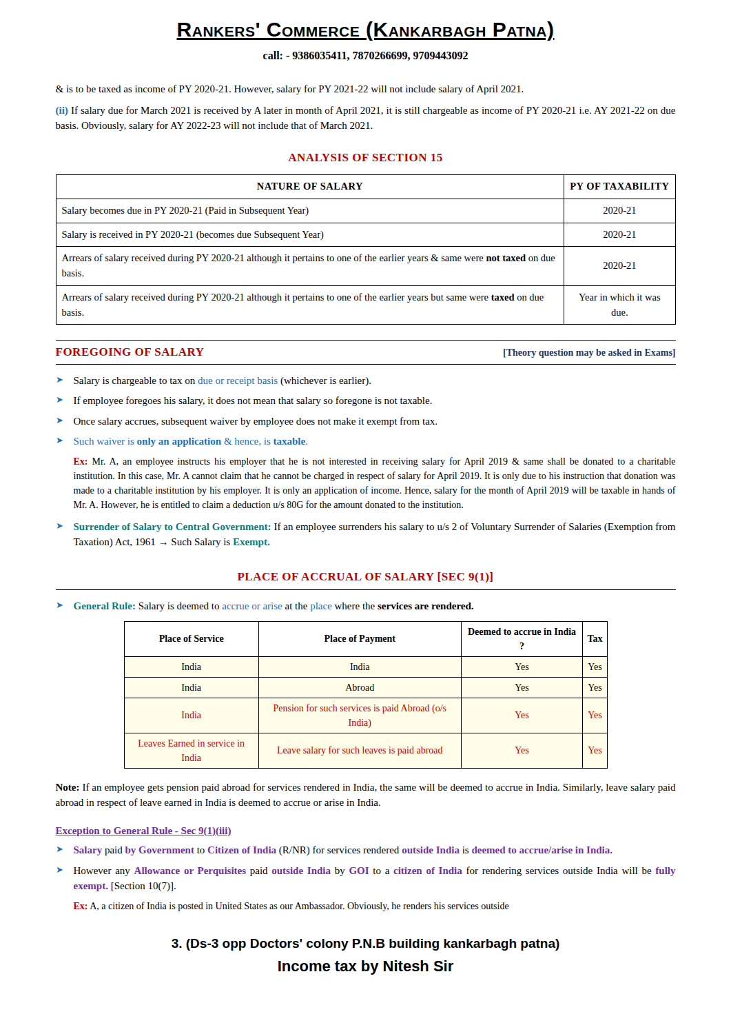Rankers' Commerce (Kankarbagh Patna)
call: - 9386035411, 7870266699, 9709443092
& is to be taxed as income of PY 2020-21. However, salary for PY 2021-22 will not include salary of April 2021.
(ii) If salary due for March 2021 is received by A later in month of April 2021, it is still chargeable as income of PY 2020-21 i.e. AY 2021-22 on due basis. Obviously, salary for AY 2022-23 will not include that of March 2021.
ANALYSIS OF SECTION 15
| NATURE OF SALARY | PY OF TAXABILITY |
| --- | --- |
| Salary becomes due in PY 2020-21 (Paid in Subsequent Year) | 2020-21 |
| Salary is received in PY 2020-21 (becomes due Subsequent Year) | 2020-21 |
| Arrears of salary received during PY 2020-21 although it pertains to one of the earlier years & same were not taxed on due basis. | 2020-21 |
| Arrears of salary received during PY 2020-21 although it pertains to one of the earlier years but same were taxed on due basis. | Year in which it was due. |
FOREGOING OF SALARY [Theory question may be asked in Exams]
Salary is chargeable to tax on due or receipt basis (whichever is earlier).
If employee foregoes his salary, it does not mean that salary so foregone is not taxable.
Once salary accrues, subsequent waiver by employee does not make it exempt from tax.
Such waiver is only an application & hence, is taxable.
Ex: Mr. A, an employee instructs his employer that he is not interested in receiving salary for April 2019 & same shall be donated to a charitable institution. In this case, Mr. A cannot claim that he cannot be charged in respect of salary for April 2019. It is only due to his instruction that donation was made to a charitable institution by his employer. It is only an application of income. Hence, salary for the month of April 2019 will be taxable in hands of Mr. A. However, he is entitled to claim a deduction u/s 80G for the amount donated to the institution.
Surrender of Salary to Central Government: If an employee surrenders his salary to u/s 2 of Voluntary Surrender of Salaries (Exemption from Taxation) Act, 1961 → Such Salary is Exempt.
PLACE OF ACCRUAL OF SALARY [SEC 9(1)]
General Rule: Salary is deemed to accrue or arise at the place where the services are rendered.
| Place of Service | Place of Payment | Deemed to accrue in India ? | Tax |
| --- | --- | --- | --- |
| India | India | Yes | Yes |
| India | Abroad | Yes | Yes |
| India | Pension for such services is paid Abroad (o/s India) | Yes | Yes |
| Leaves Earned in service in India | Leave salary for such leaves is paid abroad | Yes | Yes |
Note: If an employee gets pension paid abroad for services rendered in India, the same will be deemed to accrue in India. Similarly, leave salary paid abroad in respect of leave earned in India is deemed to accrue or arise in India.
Exception to General Rule - Sec 9(1)(iii)
Salary paid by Government to Citizen of India (R/NR) for services rendered outside India is deemed to accrue/arise in India.
However any Allowance or Perquisites paid outside India by GOI to a citizen of India for rendering services outside India will be fully exempt. [Section 10(7)].
Ex: A, a citizen of India is posted in United States as our Ambassador. Obviously, he renders his services outside
3. (Ds-3 opp Doctors' colony P.N.B building kankarbagh patna)
Income tax by Nitesh Sir